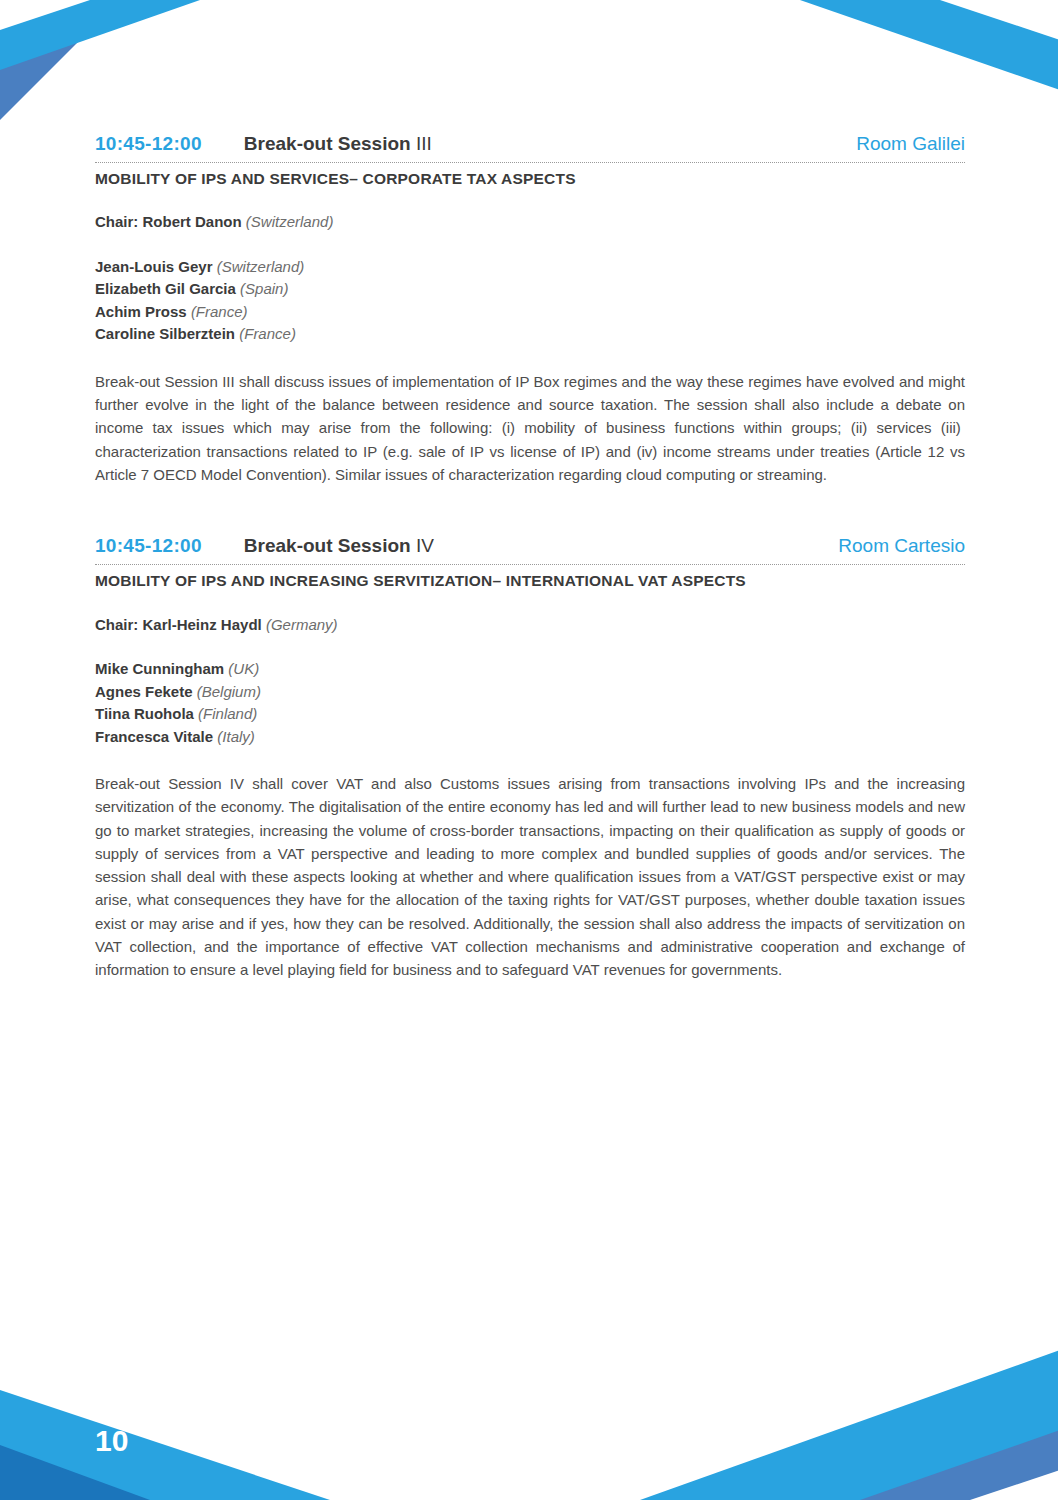10:45-12:00 Break-out Session III Room Galilei
Mobility of IPs and services– corporate tax aspects
Chair: Robert Danon (Switzerland)
Jean-Louis Geyr (Switzerland)
Elizabeth Gil Garcia (Spain)
Achim Pross (France)
Caroline Silberztein (France)
Break-out Session III shall discuss issues of implementation of IP Box regimes and the way these regimes have evolved and might further evolve in the light of the balance between residence and source taxation. The session shall also include a debate on income tax issues which may arise from the following: (i) mobility of business functions within groups; (ii) services (iii) characterization transactions related to IP (e.g. sale of IP vs license of IP) and (iv) income streams under treaties (Article 12 vs Article 7 OECD Model Convention). Similar issues of characterization regarding cloud computing or streaming.
10:45-12:00 Break-out Session IV Room Cartesio
Mobility of IPs and increasing servitization– international VAT aspects
Chair: Karl-Heinz Haydl (Germany)
Mike Cunningham (UK)
Agnes Fekete (Belgium)
Tiina Ruohola (Finland)
Francesca Vitale (Italy)
Break-out Session IV shall cover VAT and also Customs issues arising from transactions involving IPs and the increasing servitization of the economy. The digitalisation of the entire economy has led and will further lead to new business models and new go to market strategies, increasing the volume of cross-border transactions, impacting on their qualification as supply of goods or supply of services from a VAT perspective and leading to more complex and bundled supplies of goods and/or services. The session shall deal with these aspects looking at whether and where qualification issues from a VAT/GST perspective exist or may arise, what consequences they have for the allocation of the taxing rights for VAT/GST purposes, whether double taxation issues exist or may arise and if yes, how they can be resolved. Additionally, the session shall also address the impacts of servitization on VAT collection, and the importance of effective VAT collection mechanisms and administrative cooperation and exchange of information to ensure a level playing field for business and to safeguard VAT revenues for governments.
10